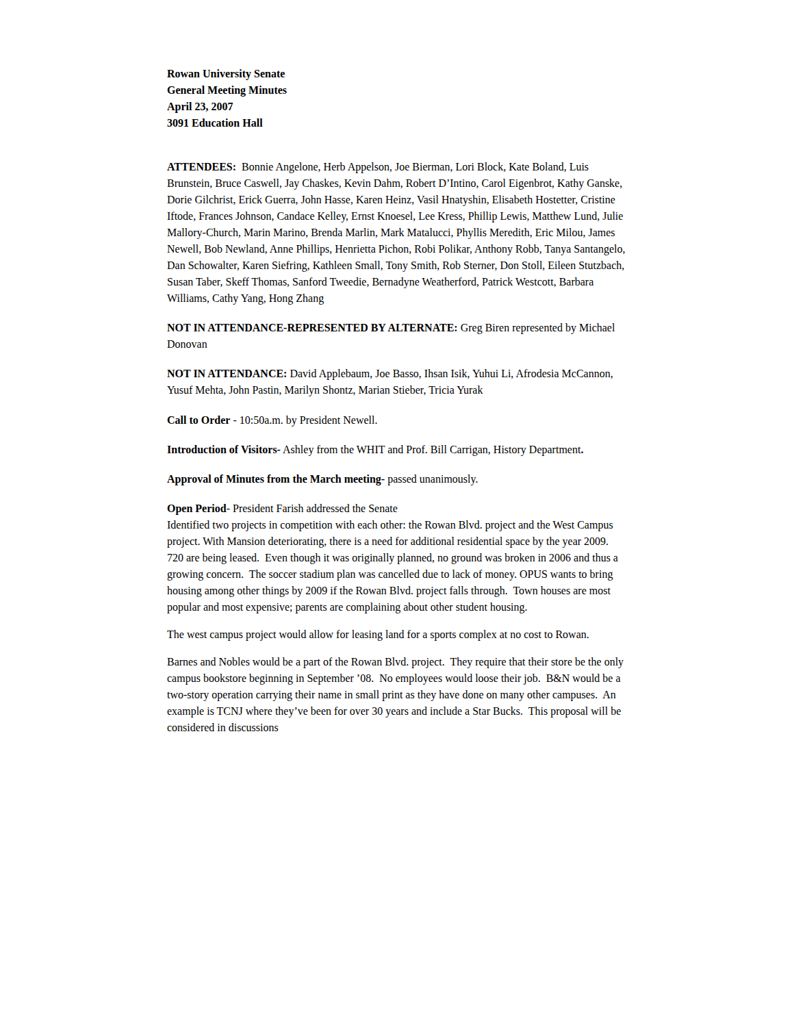Rowan University Senate
General Meeting Minutes
April 23, 2007
3091 Education Hall
ATTENDEES: Bonnie Angelone, Herb Appelson, Joe Bierman, Lori Block, Kate Boland, Luis Brunstein, Bruce Caswell, Jay Chaskes, Kevin Dahm, Robert D’Intino, Carol Eigenbrot, Kathy Ganske, Dorie Gilchrist, Erick Guerra, John Hasse, Karen Heinz, Vasil Hnatyshin, Elisabeth Hostetter, Cristine Iftode, Frances Johnson, Candace Kelley, Ernst Knoesel, Lee Kress, Phillip Lewis, Matthew Lund, Julie Mallory-Church, Marin Marino, Brenda Marlin, Mark Matalucci, Phyllis Meredith, Eric Milou, James Newell, Bob Newland, Anne Phillips, Henrietta Pichon, Robi Polikar, Anthony Robb, Tanya Santangelo, Dan Schowalter, Karen Siefring, Kathleen Small, Tony Smith, Rob Sterner, Don Stoll, Eileen Stutzbach, Susan Taber, Skeff Thomas, Sanford Tweedie, Bernadyne Weatherford, Patrick Westcott, Barbara Williams, Cathy Yang, Hong Zhang
NOT IN ATTENDANCE-REPRESENTED BY ALTERNATE: Greg Biren represented by Michael Donovan
NOT IN ATTENDANCE: David Applebaum, Joe Basso, Ihsan Isik, Yuhui Li, Afrodesia McCannon, Yusuf Mehta, John Pastin, Marilyn Shontz, Marian Stieber, Tricia Yurak
Call to Order - 10:50a.m. by President Newell.
Introduction of Visitors- Ashley from the WHIT and Prof. Bill Carrigan, History Department.
Approval of Minutes from the March meeting- passed unanimously.
Open Period- President Farish addressed the Senate
Identified two projects in competition with each other: the Rowan Blvd. project and the West Campus project. With Mansion deteriorating, there is a need for additional residential space by the year 2009. 720 are being leased. Even though it was originally planned, no ground was broken in 2006 and thus a growing concern. The soccer stadium plan was cancelled due to lack of money. OPUS wants to bring housing among other things by 2009 if the Rowan Blvd. project falls through. Town houses are most popular and most expensive; parents are complaining about other student housing.
The west campus project would allow for leasing land for a sports complex at no cost to Rowan.
Barnes and Nobles would be a part of the Rowan Blvd. project. They require that their store be the only campus bookstore beginning in September ’08. No employees would loose their job. B&N would be a two-story operation carrying their name in small print as they have done on many other campuses. An example is TCNJ where they’ve been for over 30 years and include a Star Bucks. This proposal will be considered in discussions